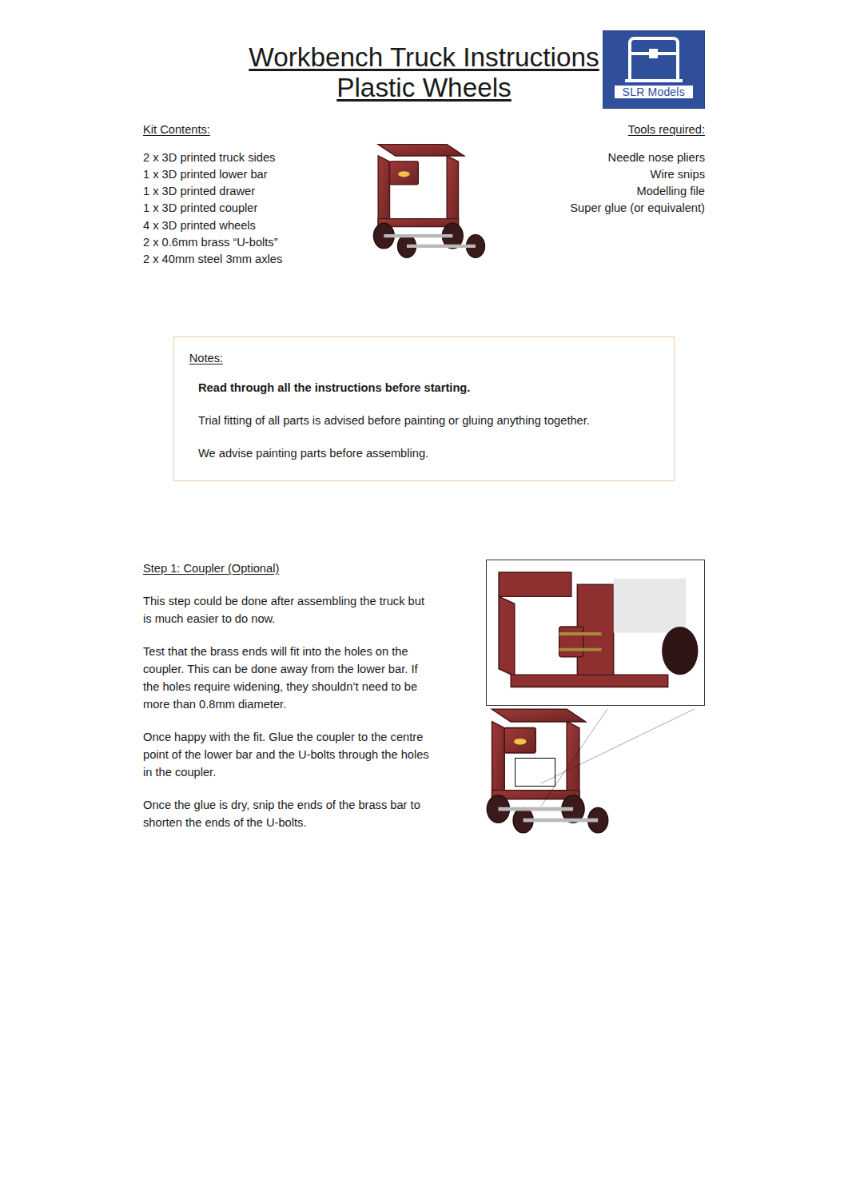SLR Models
Workbench Truck InstructionsPlastic Wheels
Kit Contents:
2 x 3D printed truck sides
1 x 3D printed lower bar
1 x 3D printed drawer
1 x 3D printed coupler
4 x 3D printed wheels
2 x 0.6mm brass “U-bolts”
2 x 40mm steel 3mm axles
Tools required:
Needle nose pliers
Wire snips
Modelling file
Super glue (or equivalent)
Notes:
Read through all the instructions before starting.
Trial fitting of all parts is advised before painting or gluing anything together.
We advise painting parts before assembling.
Step 1: Coupler (Optional)
This step could be done after assembling the truck but is much easier to do now.
Test that the brass ends will fit into the holes on the coupler. This can be done away from the lower bar. If the holes require widening, they shouldn’t need to be more than 0.8mm diameter.
Once happy with the fit. Glue the coupler to the centre point of the lower bar and the U-bolts through the holes in the coupler.
Once the glue is dry, snip the ends of the brass bar to shorten the ends of the U-bolts.